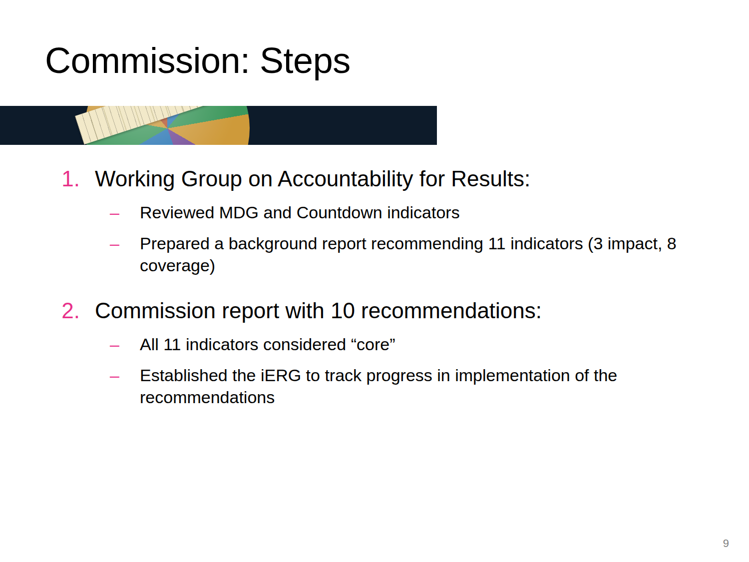Commission: Steps
1. Working Group on Accountability for Results:
Reviewed MDG and Countdown indicators
Prepared a background report recommending 11 indicators (3 impact, 8 coverage)
2. Commission report with 10 recommendations:
All 11 indicators considered “core”
Established the iERG to track progress in implementation of the recommendations
9